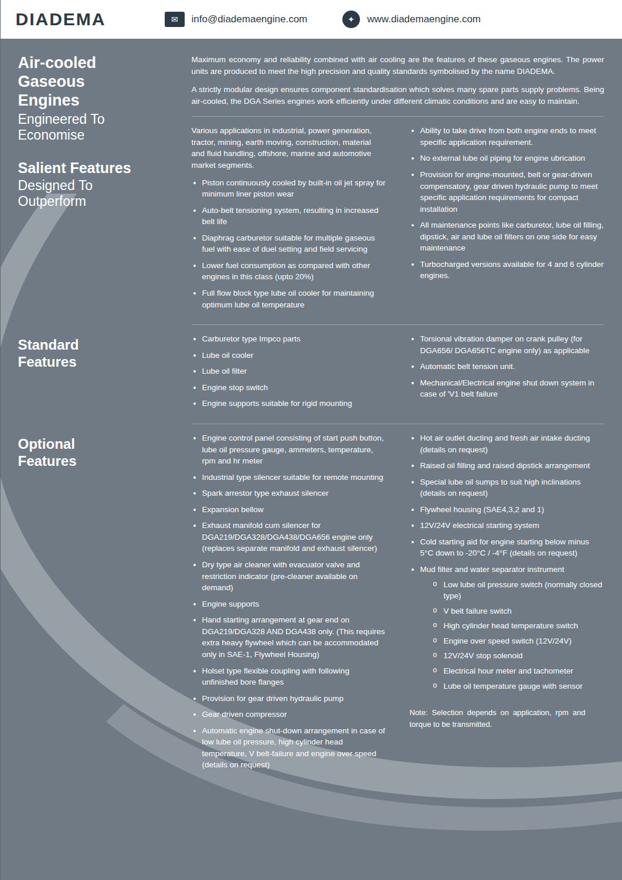DIADEMA
✉info@diademaengine.com
✦www.diademaengine.com
Air-cooled
Gaseous
Engines
Engineered To
Economise
Salient Features
Designed To
Outperform
Maximum economy and reliability combined with air cooling are the features of these gaseous engines. The power units are produced to meet the high precision and quality standards symbolised by the name DIADEMA.
A strictly modular design ensures component standardisation which solves many spare parts supply problems. Being air-cooled, the DGA Series engines work efficiently under different climatic conditions and are easy to maintain.
Various applications in industrial, power generation, tractor, mining, earth moving, construction, material and fluid handling, offshore, marine and automotive market segments.
Piston continuously cooled by built-in oil jet spray for minimum liner piston wear
Auto-belt tensioning system, resulting in increased belt life
Diaphrag carburetor suitable for multiple gaseous fuel with ease of duel setting and field servicing
Lower fuel consumption as compared with other engines in this class (upto 20%)
Full flow block type lube oil cooler for maintaining optimum lube oil temperature
Ability to take drive from both engine ends to meet specific application requirement.
No external lube oil piping for engine ubrication
Provision for engine-mounted, belt or gear-driven compensatory, gear driven hydraulic pump to meet specific application requirements for compact installation
All maintenance points like carburetor, lube oil filling, dipstick, air and lube oil filters on one side for easy maintenance
Turbocharged versions available for 4 and 6 cylinder engines.
Standard
Features
Carburetor type Impco parts
Lube oil cooler
Lube oil filter
Engine stop switch
Engine supports suitable for rigid mounting
Torsional vibration damper on crank pulley (for DGA656/ DGA656TC engine only) as applicable
Automatic belt tension unit.
Mechanical/Electrical engine shut down system in case of 'V1 belt failure
Optional
Features
Engine control panel consisting of start push button, lube oil pressure gauge, ammeters, temperature, rpm and hr meter
Industrial type silencer suitable for remote mounting
Spark arrestor type exhaust silencer
Expansion bellow
Exhaust manifold cum silencer for DGA219/DGA328/DGA438/DGA656 engine only (replaces separate manifold and exhaust silencer)
Dry type air cleaner with evacuator valve and restriction indicator (pre-cleaner available on demand)
Engine supports
Hand starting arrangement at gear end on DGA219/DGA328 AND DGA438 only. (This requires extra heavy flywheel which can be accommodated only in SAE-1, Flywheel Housing)
Holset type flexible coupling with following unfinished bore flanges
Provision for gear driven hydraulic pump
Gear driven compressor
Automatic engine shut-down arrangement in case of low lube oil pressure, high cylinder head temperature, V belt-failure and engine over speed (details on request)
Hot air outlet ducting and fresh air intake ducting (details on request)
Raised oil filling and raised dipstick arrangement
Special lube oil sumps to suit high inclinations (details on request)
Flywheel housing (SAE4,3,2 and 1)
12V/24V electrical starting system
Cold starting aid for engine starting below minus 5°C down to -20°C / -4°F (details on request)
Mud filter and water separator instrument
Low lube oil pressure switch (normally closed type)
V belt failure switch
High cylinder head temperature switch
Engine over speed switch (12V/24V)
12V/24V stop solenoid
Electrical hour meter and tachometer
Lube oil temperature gauge with sensor
Note: Selection depends on application, rpm and torque to be transmitted.